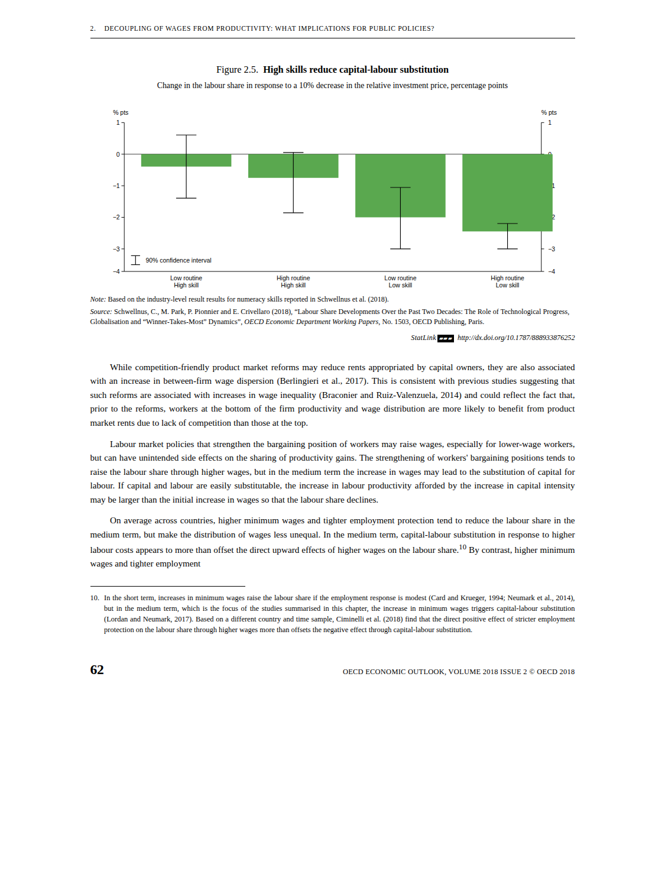2. Decoupling of wages from productivity: what implications for public policies?
Figure 2.5. High skills reduce capital-labour substitution
Change in the labour share in response to a 10% decrease in the relative investment price, percentage points
% pts % pts 1 0 −1 −2 −3 −4 1 0 −1 −2 −3 −4 90% confidence interval Low routine High skill High routine High skill Low routine Low skill High routine Low skill
Note: Based on the industry-level result results for numeracy skills reported in Schwellnus et al. (2018).
Source: Schwellnus, C., M. Park, P. Pionnier and E. Crivellaro (2018), “Labour Share Developments Over the Past Two Decades: The Role of Technological Progress, Globalisation and “Winner-Takes-Most” Dynamics”, OECD Economic Department Working Papers, No. 1503, OECD Publishing, Paris.
StatLink▰▰▰http://dx.doi.org/10.1787/888933876252
While competition-friendly product market reforms may reduce rents appropriated by capital owners, they are also associated with an increase in between-firm wage dispersion (Berlingieri et al., 2017). This is consistent with previous studies suggesting that such reforms are associated with increases in wage inequality (Braconier and Ruiz-Valenzuela, 2014) and could reflect the fact that, prior to the reforms, workers at the bottom of the firm productivity and wage distribution are more likely to benefit from product market rents due to lack of competition than those at the top.
Labour market policies that strengthen the bargaining position of workers may raise wages, especially for lower-wage workers, but can have unintended side effects on the sharing of productivity gains. The strengthening of workers' bargaining positions tends to raise the labour share through higher wages, but in the medium term the increase in wages may lead to the substitution of capital for labour. If capital and labour are easily substitutable, the increase in labour productivity afforded by the increase in capital intensity may be larger than the initial increase in wages so that the labour share declines.
On average across countries, higher minimum wages and tighter employment protection tend to reduce the labour share in the medium term, but make the distribution of wages less unequal. In the medium term, capital-labour substitution in response to higher labour costs appears to more than offset the direct upward effects of higher wages on the labour share.10 By contrast, higher minimum wages and tighter employment
10. In the short term, increases in minimum wages raise the labour share if the employment response is modest (Card and Krueger, 1994; Neumark et al., 2014), but in the medium term, which is the focus of the studies summarised in this chapter, the increase in minimum wages triggers capital-labour substitution (Lordan and Neumark, 2017). Based on a different country and time sample, Ciminelli et al. (2018) find that the direct positive effect of stricter employment protection on the labour share through higher wages more than offsets the negative effect through capital-labour substitution.
62 OECD ECONOMIC OUTLOOK, VOLUME 2018 ISSUE 2 © OECD 2018